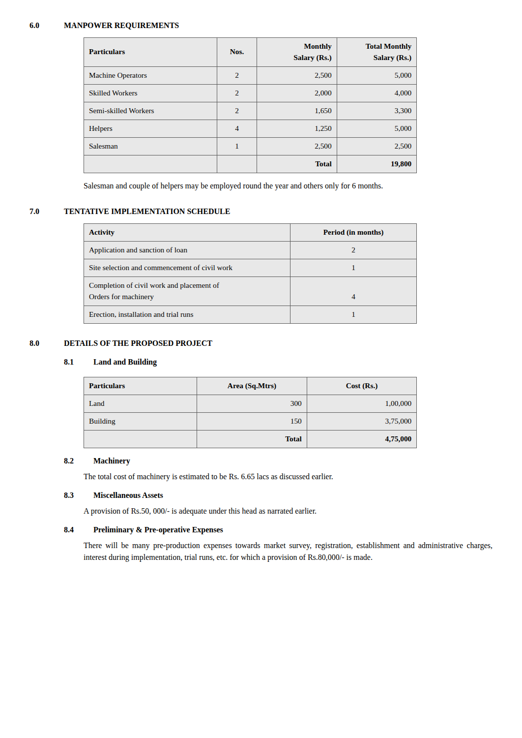6.0 MANPOWER REQUIREMENTS
| Particulars | Nos. | Monthly Salary (Rs.) | Total Monthly Salary (Rs.) |
| --- | --- | --- | --- |
| Machine Operators | 2 | 2,500 | 5,000 |
| Skilled Workers | 2 | 2,000 | 4,000 |
| Semi-skilled Workers | 2 | 1,650 | 3,300 |
| Helpers | 4 | 1,250 | 5,000 |
| Salesman | 1 | 2,500 | 2,500 |
| | | Total | 19,800 |
Salesman and couple of helpers may be employed round the year and others only for 6 months.
7.0 TENTATIVE IMPLEMENTATION SCHEDULE
| Activity | Period (in months) |
| --- | --- |
| Application and sanction of loan | 2 |
| Site selection and commencement of civil work | 1 |
| Completion of civil work and placement of Orders for machinery | 4 |
| Erection, installation and trial runs | 1 |
8.0 DETAILS OF THE PROPOSED PROJECT
8.1 Land and Building
| Particulars | Area (Sq.Mtrs) | Cost (Rs.) |
| --- | --- | --- |
| Land | 300 | 1,00,000 |
| Building | 150 | 3,75,000 |
| | Total | 4,75,000 |
8.2 Machinery
The total cost of machinery is estimated to be Rs. 6.65 lacs as discussed earlier.
8.3 Miscellaneous Assets
A provision of Rs.50, 000/- is adequate under this head as narrated earlier.
8.4 Preliminary & Pre-operative Expenses
There will be many pre-production expenses towards market survey, registration, establishment and administrative charges, interest during implementation, trial runs, etc. for which a provision of Rs.80,000/- is made.